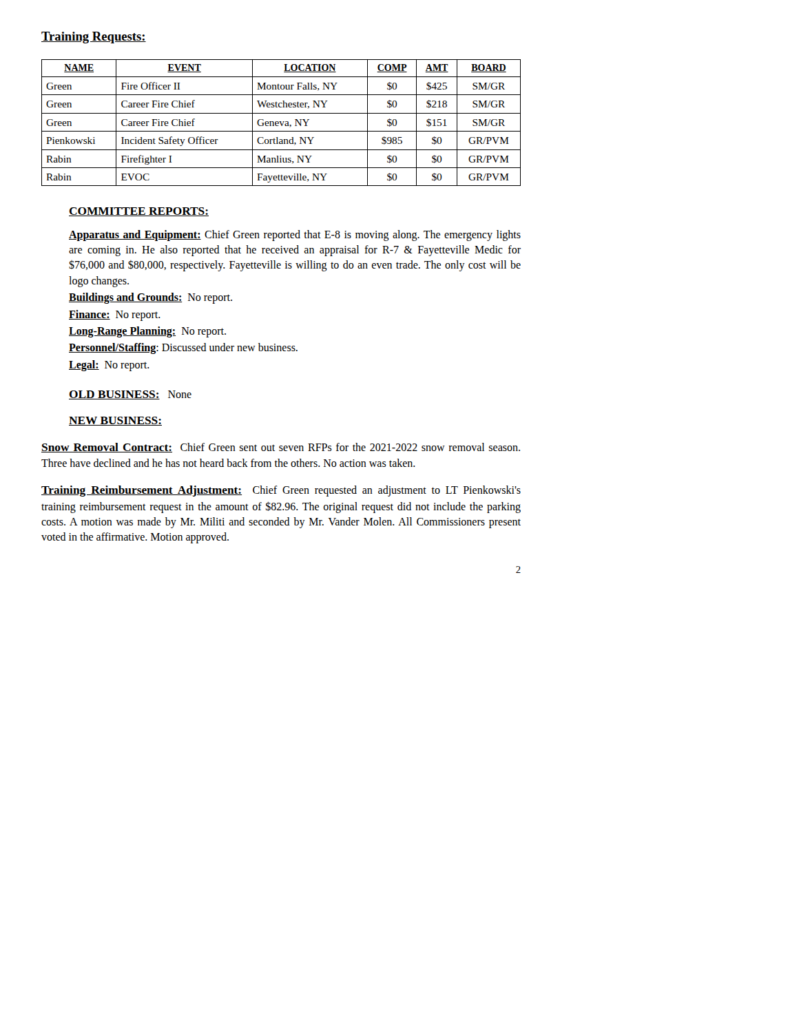Training Requests:
| NAME | EVENT | LOCATION | COMP | AMT | BOARD |
| --- | --- | --- | --- | --- | --- |
| Green | Fire Officer II | Montour Falls, NY | $0 | $425 | SM/GR |
| Green | Career Fire Chief | Westchester, NY | $0 | $218 | SM/GR |
| Green | Career Fire Chief | Geneva, NY | $0 | $151 | SM/GR |
| Pienkowski | Incident Safety Officer | Cortland, NY | $985 | $0 | GR/PVM |
| Rabin | Firefighter I | Manlius, NY | $0 | $0 | GR/PVM |
| Rabin | EVOC | Fayetteville, NY | $0 | $0 | GR/PVM |
COMMITTEE REPORTS:
Apparatus and Equipment: Chief Green reported that E-8 is moving along. The emergency lights are coming in. He also reported that he received an appraisal for R-7 & Fayetteville Medic for $76,000 and $80,000, respectively. Fayetteville is willing to do an even trade. The only cost will be logo changes.
Buildings and Grounds: No report.
Finance: No report.
Long-Range Planning: No report.
Personnel/Staffing: Discussed under new business.
Legal: No report.
OLD BUSINESS: None
NEW BUSINESS:
Snow Removal Contract: Chief Green sent out seven RFPs for the 2021-2022 snow removal season. Three have declined and he has not heard back from the others. No action was taken.
Training Reimbursement Adjustment: Chief Green requested an adjustment to LT Pienkowski's training reimbursement request in the amount of $82.96. The original request did not include the parking costs. A motion was made by Mr. Militi and seconded by Mr. Vander Molen. All Commissioners present voted in the affirmative. Motion approved.
2